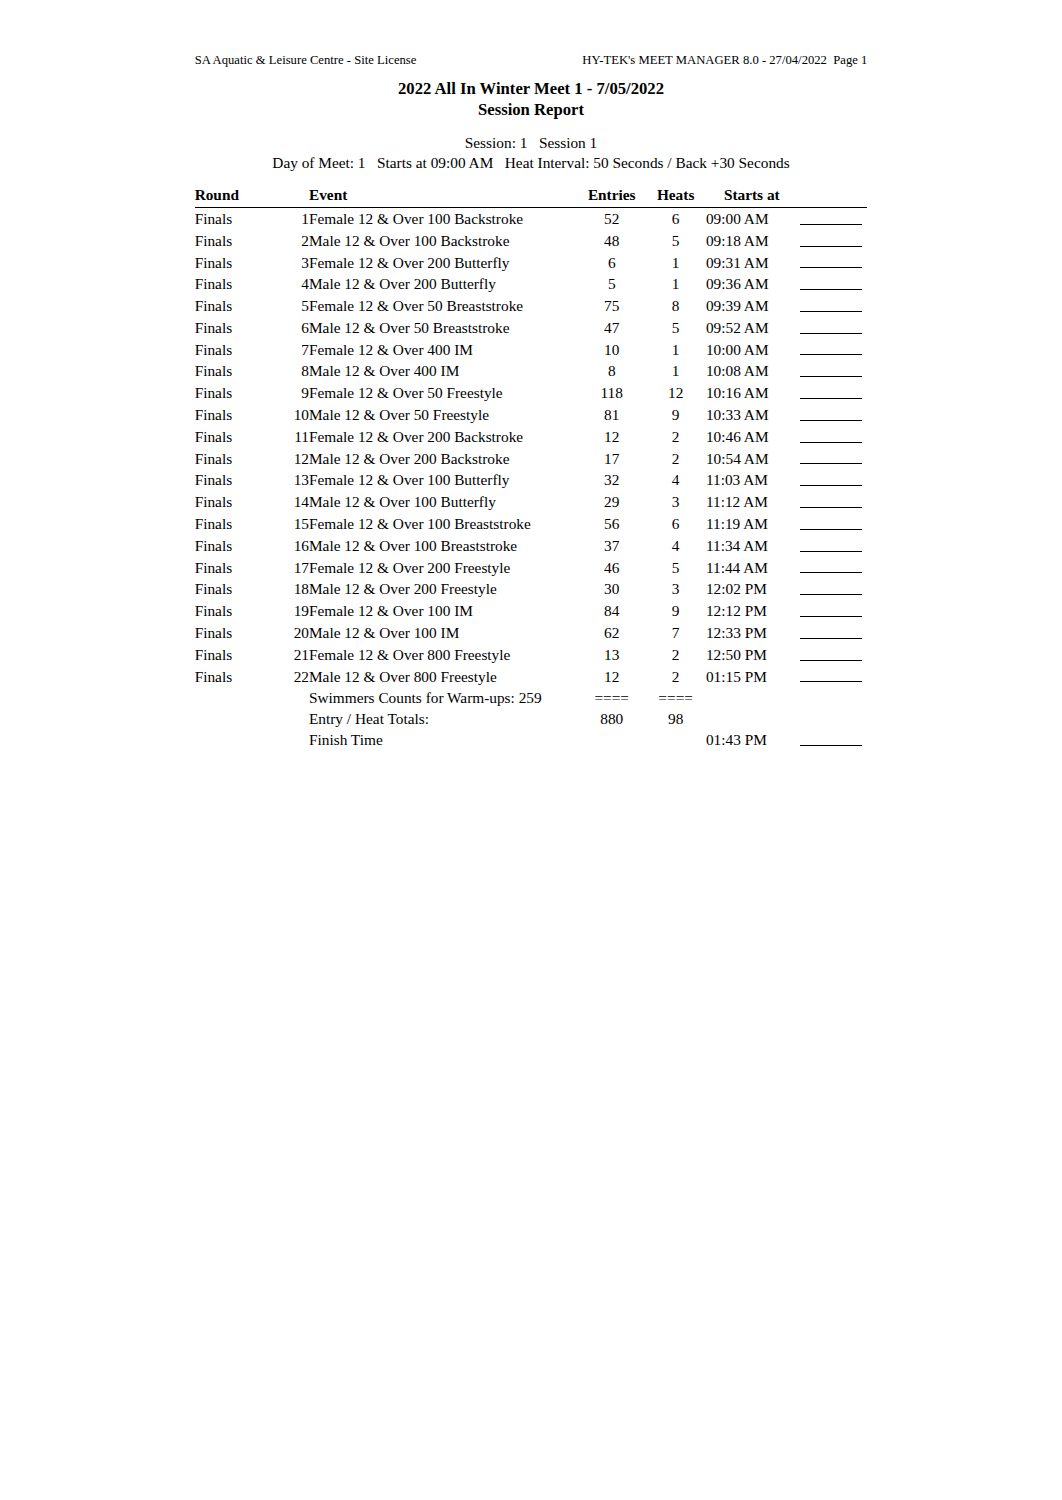SA Aquatic & Leisure Centre - Site License
HY-TEK's MEET MANAGER 8.0 - 27/04/2022 Page 1
2022 All In Winter Meet 1 - 7/05/2022
Session Report
Session: 1 Session 1
Day of Meet: 1 Starts at 09:00 AM Heat Interval: 50 Seconds / Back +30 Seconds
| Round | | Event | Entries | Heats | Starts at | |
| --- | --- | --- | --- | --- | --- | --- |
| Finals | 1 | Female 12 & Over 100 Backstroke | 52 | 6 | 09:00 AM | |
| Finals | 2 | Male 12 & Over 100 Backstroke | 48 | 5 | 09:18 AM | |
| Finals | 3 | Female 12 & Over 200 Butterfly | 6 | 1 | 09:31 AM | |
| Finals | 4 | Male 12 & Over 200 Butterfly | 5 | 1 | 09:36 AM | |
| Finals | 5 | Female 12 & Over 50 Breaststroke | 75 | 8 | 09:39 AM | |
| Finals | 6 | Male 12 & Over 50 Breaststroke | 47 | 5 | 09:52 AM | |
| Finals | 7 | Female 12 & Over 400 IM | 10 | 1 | 10:00 AM | |
| Finals | 8 | Male 12 & Over 400 IM | 8 | 1 | 10:08 AM | |
| Finals | 9 | Female 12 & Over 50 Freestyle | 118 | 12 | 10:16 AM | |
| Finals | 10 | Male 12 & Over 50 Freestyle | 81 | 9 | 10:33 AM | |
| Finals | 11 | Female 12 & Over 200 Backstroke | 12 | 2 | 10:46 AM | |
| Finals | 12 | Male 12 & Over 200 Backstroke | 17 | 2 | 10:54 AM | |
| Finals | 13 | Female 12 & Over 100 Butterfly | 32 | 4 | 11:03 AM | |
| Finals | 14 | Male 12 & Over 100 Butterfly | 29 | 3 | 11:12 AM | |
| Finals | 15 | Female 12 & Over 100 Breaststroke | 56 | 6 | 11:19 AM | |
| Finals | 16 | Male 12 & Over 100 Breaststroke | 37 | 4 | 11:34 AM | |
| Finals | 17 | Female 12 & Over 200 Freestyle | 46 | 5 | 11:44 AM | |
| Finals | 18 | Male 12 & Over 200 Freestyle | 30 | 3 | 12:02 PM | |
| Finals | 19 | Female 12 & Over 100 IM | 84 | 9 | 12:12 PM | |
| Finals | 20 | Male 12 & Over 100 IM | 62 | 7 | 12:33 PM | |
| Finals | 21 | Female 12 & Over 800 Freestyle | 13 | 2 | 12:50 PM | |
| Finals | 22 | Male 12 & Over 800 Freestyle | 12 | 2 | 01:15 PM | |
| | | Swimmers Counts for Warm-ups: 259 | ==== | ==== | | |
| | | Entry / Heat Totals: | 880 | 98 | | |
| | | Finish Time | | | 01:43 PM | |